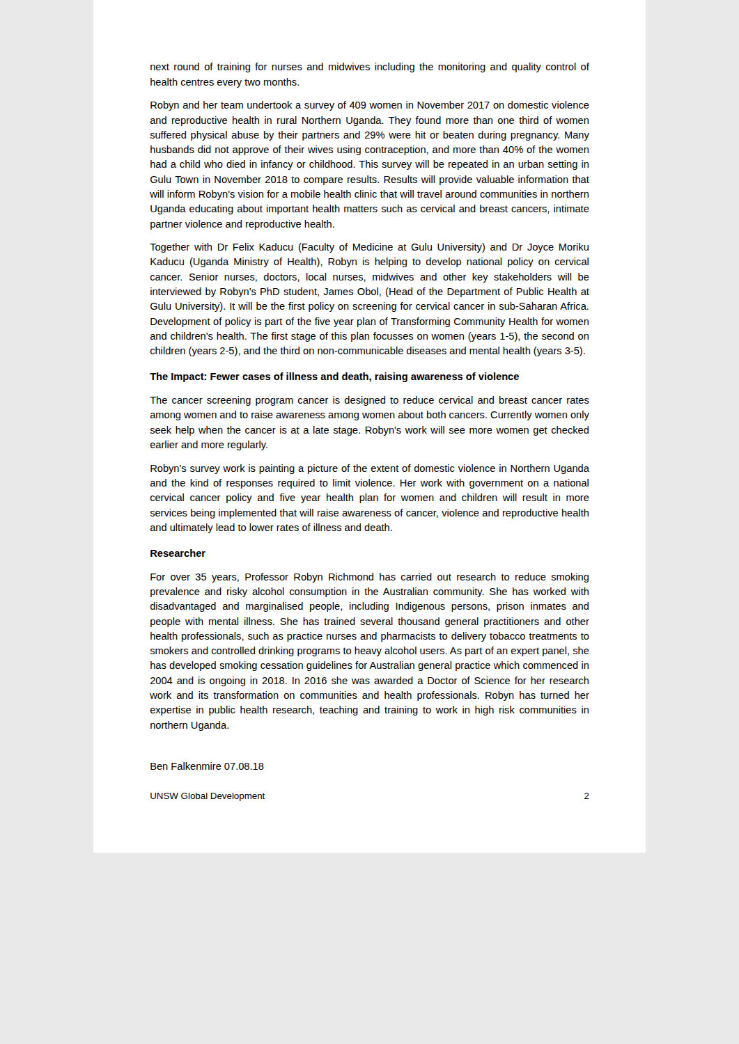next round of training for nurses and midwives including the monitoring and quality control of health centres every two months.
Robyn and her team undertook a survey of 409 women in November 2017 on domestic violence and reproductive health in rural Northern Uganda. They found more than one third of women suffered physical abuse by their partners and 29% were hit or beaten during pregnancy. Many husbands did not approve of their wives using contraception, and more than 40% of the women had a child who died in infancy or childhood. This survey will be repeated in an urban setting in Gulu Town in November 2018 to compare results. Results will provide valuable information that will inform Robyn's vision for a mobile health clinic that will travel around communities in northern Uganda educating about important health matters such as cervical and breast cancers, intimate partner violence and reproductive health.
Together with Dr Felix Kaducu (Faculty of Medicine at Gulu University) and Dr Joyce Moriku Kaducu (Uganda Ministry of Health), Robyn is helping to develop national policy on cervical cancer. Senior nurses, doctors, local nurses, midwives and other key stakeholders will be interviewed by Robyn's PhD student, James Obol, (Head of the Department of Public Health at Gulu University). It will be the first policy on screening for cervical cancer in sub-Saharan Africa. Development of policy is part of the five year plan of Transforming Community Health for women and children's health. The first stage of this plan focusses on women (years 1-5), the second on children (years 2-5), and the third on non-communicable diseases and mental health (years 3-5).
The Impact: Fewer cases of illness and death, raising awareness of violence
The cancer screening program cancer is designed to reduce cervical and breast cancer rates among women and to raise awareness among women about both cancers. Currently women only seek help when the cancer is at a late stage. Robyn's work will see more women get checked earlier and more regularly.
Robyn's survey work is painting a picture of the extent of domestic violence in Northern Uganda and the kind of responses required to limit violence. Her work with government on a national cervical cancer policy and five year health plan for women and children will result in more services being implemented that will raise awareness of cancer, violence and reproductive health and ultimately lead to lower rates of illness and death.
Researcher
For over 35 years, Professor Robyn Richmond has carried out research to reduce smoking prevalence and risky alcohol consumption in the Australian community. She has worked with disadvantaged and marginalised people, including Indigenous persons, prison inmates and people with mental illness. She has trained several thousand general practitioners and other health professionals, such as practice nurses and pharmacists to delivery tobacco treatments to smokers and controlled drinking programs to heavy alcohol users. As part of an expert panel, she has developed smoking cessation guidelines for Australian general practice which commenced in 2004 and is ongoing in 2018. In 2016 she was awarded a Doctor of Science for her research work and its transformation on communities and health professionals. Robyn has turned her expertise in public health research, teaching and training to work in high risk communities in northern Uganda.
Ben Falkenmire 07.08.18
UNSW Global Development
2